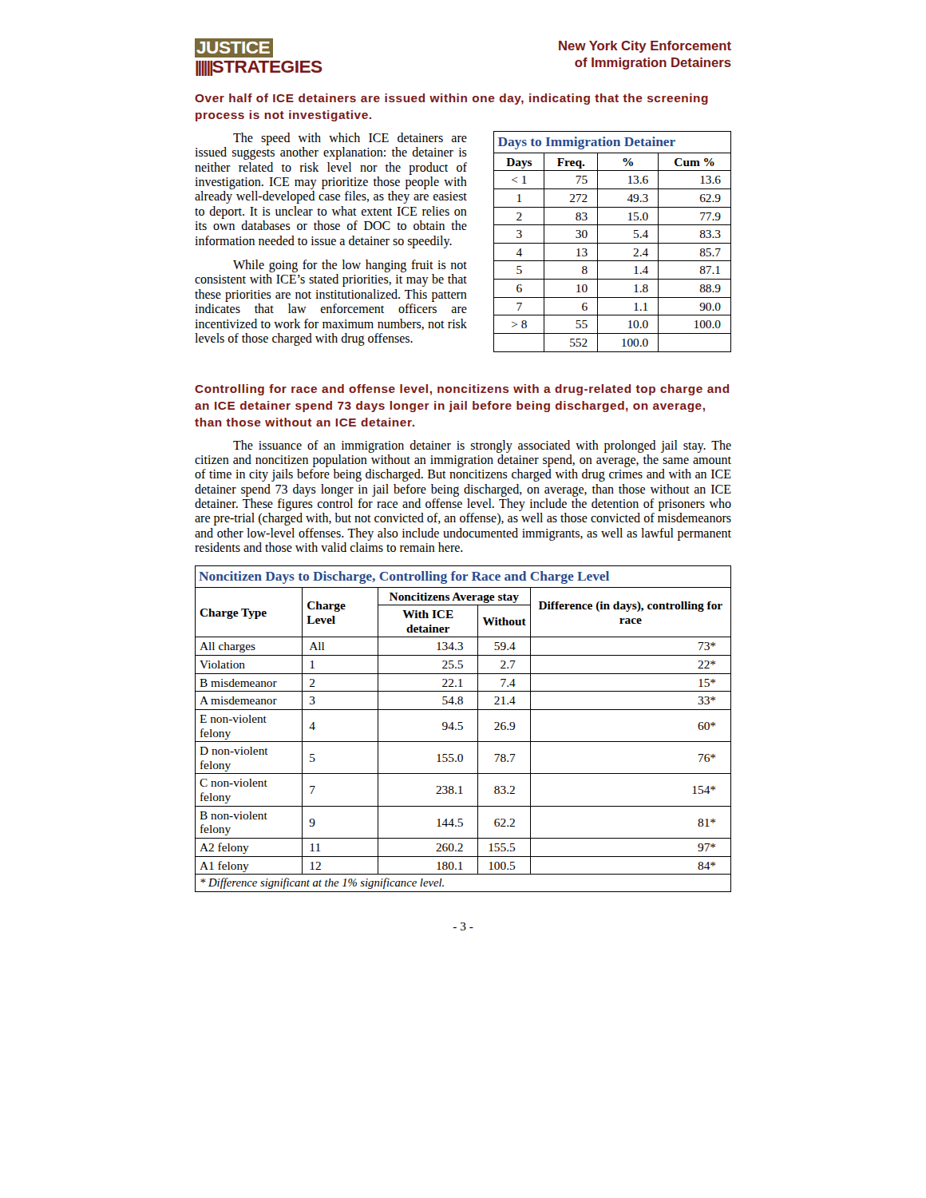JUSTICE ||||||STRATEGIES
New York City Enforcement
of Immigration Detainers
Over half of ICE detainers are issued within one day, indicating that the screening process is not investigative.
Days to Immigration Detainer
| Days | Freq. | % | Cum % |
| --- | --- | --- | --- |
| < 1 | 75 | 13.6 | 13.6 |
| 1 | 272 | 49.3 | 62.9 |
| 2 | 83 | 15.0 | 77.9 |
| 3 | 30 | 5.4 | 83.3 |
| 4 | 13 | 2.4 | 85.7 |
| 5 | 8 | 1.4 | 87.1 |
| 6 | 10 | 1.8 | 88.9 |
| 7 | 6 | 1.1 | 90.0 |
| > 8 | 55 | 10.0 | 100.0 |
| | 552 | 100.0 | |
The speed with which ICE detainers are issued suggests another explanation: the detainer is neither related to risk level nor the product of investigation. ICE may prioritize those people with already well-developed case files, as they are easiest to deport. It is unclear to what extent ICE relies on its own databases or those of DOC to obtain the information needed to issue a detainer so speedily.
While going for the low hanging fruit is not consistent with ICE’s stated priorities, it may be that these priorities are not institutionalized. This pattern indicates that law enforcement officers are incentivized to work for maximum numbers, not risk levels of those charged with drug offenses.
Controlling for race and offense level, noncitizens with a drug-related top charge and an ICE detainer spend 73 days longer in jail before being discharged, on average, than those without an ICE detainer.
The issuance of an immigration detainer is strongly associated with prolonged jail stay. The citizen and noncitizen population without an immigration detainer spend, on average, the same amount of time in city jails before being discharged. But noncitizens charged with drug crimes and with an ICE detainer spend 73 days longer in jail before being discharged, on average, than those without an ICE detainer. These figures control for race and offense level. They include the detention of prisoners who are pre-trial (charged with, but not convicted of, an offense), as well as those convicted of misdemeanors and other low-level offenses. They also include undocumented immigrants, as well as lawful permanent residents and those with valid claims to remain here.
Noncitizen Days to Discharge, Controlling for Race and Charge Level
| Charge Type | Charge Level | Noncitizens Average stay | Difference (in days), controlling for race |
| --- | --- | --- | --- |
| With ICE detainer | Without |
| All charges | All | 134.3 | 59.4 | 73* |
| Violation | 1 | 25.5 | 2.7 | 22* |
| B misdemeanor | 2 | 22.1 | 7.4 | 15* |
| A misdemeanor | 3 | 54.8 | 21.4 | 33* |
| E non-violent felony | 4 | 94.5 | 26.9 | 60* |
| D non-violent felony | 5 | 155.0 | 78.7 | 76* |
| C non-violent felony | 7 | 238.1 | 83.2 | 154* |
| B non-violent felony | 9 | 144.5 | 62.2 | 81* |
| A2 felony | 11 | 260.2 | 155.5 | 97* |
| A1 felony | 12 | 180.1 | 100.5 | 84* |
| * Difference significant at the 1% significance level. |
- 3 -